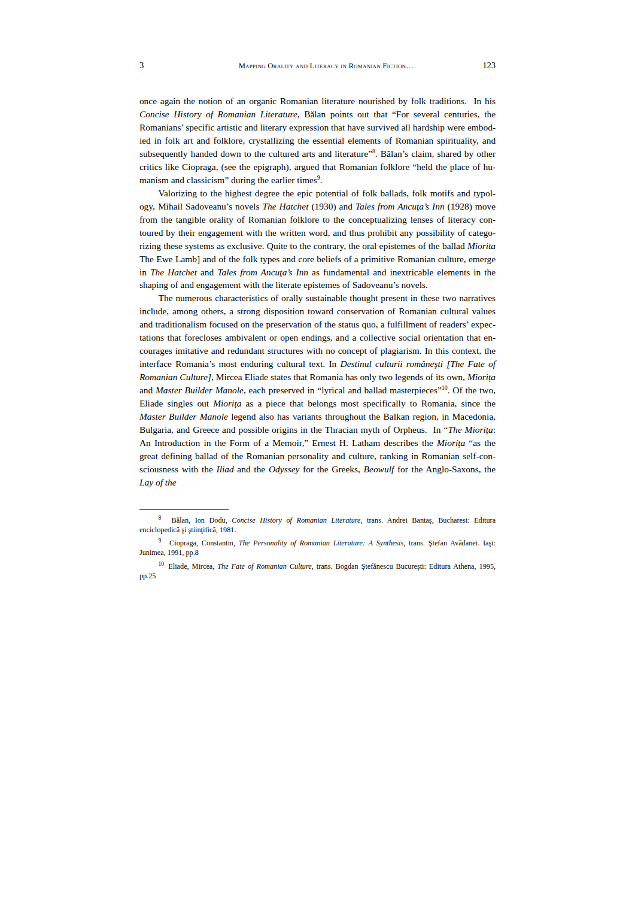3
Mapping Orality and Literacy in Romanian Fiction…
123
once again the notion of an organic Romanian literature nourished by folk traditions. In his Concise History of Romanian Literature, Bălan points out that “For several centuries, the Romanians’ specific artistic and literary expression that have survived all hardship were embodied in folk art and folklore, crystallizing the essential elements of Romanian spirituality, and subsequently handed down to the cultured arts and literature”8. Bălan’s claim, shared by other critics like Ciopraga, (see the epigraph), argued that Romanian folklore “held the place of humanism and classicism” during the earlier times9.
Valorizing to the highest degree the epic potential of folk ballads, folk motifs and typology, Mihail Sadoveanu’s novels The Hatchet (1930) and Tales from Ancuţa’s Inn (1928) move from the tangible orality of Romanian folklore to the conceptualizing lenses of literacy contoured by their engagement with the written word, and thus prohibit any possibility of categorizing these systems as exclusive. Quite to the contrary, the oral epistemes of the ballad Miorita The Ewe Lamb] and of the folk types and core beliefs of a primitive Romanian culture, emerge in The Hatchet and Tales from Ancuţa’s Inn as fundamental and inextricable elements in the shaping of and engagement with the literate epistemes of Sadoveanu’s novels.
The numerous characteristics of orally sustainable thought present in these two narratives include, among others, a strong disposition toward conservation of Romanian cultural values and traditionalism focused on the preservation of the status quo, a fulfillment of readers’ expectations that forecloses ambivalent or open endings, and a collective social orientation that encourages imitative and redundant structures with no concept of plagiarism. In this context, the interface Romania’s most enduring cultural text. In Destinul culturii româneşti [The Fate of Romanian Culture], Mircea Eliade states that Romania has only two legends of its own, Miorița and Master Builder Manole, each preserved in “lyrical and ballad masterpieces”10. Of the two, Eliade singles out Miorița as a piece that belongs most specifically to Romania, since the Master Builder Manole legend also has variants throughout the Balkan region, in Macedonia, Bulgaria, and Greece and possible origins in the Thracian myth of Orpheus. In “The Miorița: An Introduction in the Form of a Memoir,” Ernest H. Latham describes the Miorița “as the great defining ballad of the Romanian personality and culture, ranking in Romanian self-consciousness with the Iliad and the Odyssey for the Greeks, Beowulf for the Anglo-Saxons, the Lay of the
8 Bălan, Ion Dodu, Concise History of Romanian Literature, trans. Andrei Bantaş, Bucharest: Editura enciclopedică şi ştiinţifică, 1981.
9 Ciopraga, Constantin, The Personality of Romanian Literature: A Synthesis, trans. Ştefan Avădanei. Iaşi: Junimea, 1991, pp.8
10 Eliade, Mircea, The Fate of Romanian Culture, trans. Bogdan Ştefănescu Bucureşti: Editura Athena, 1995, pp.25